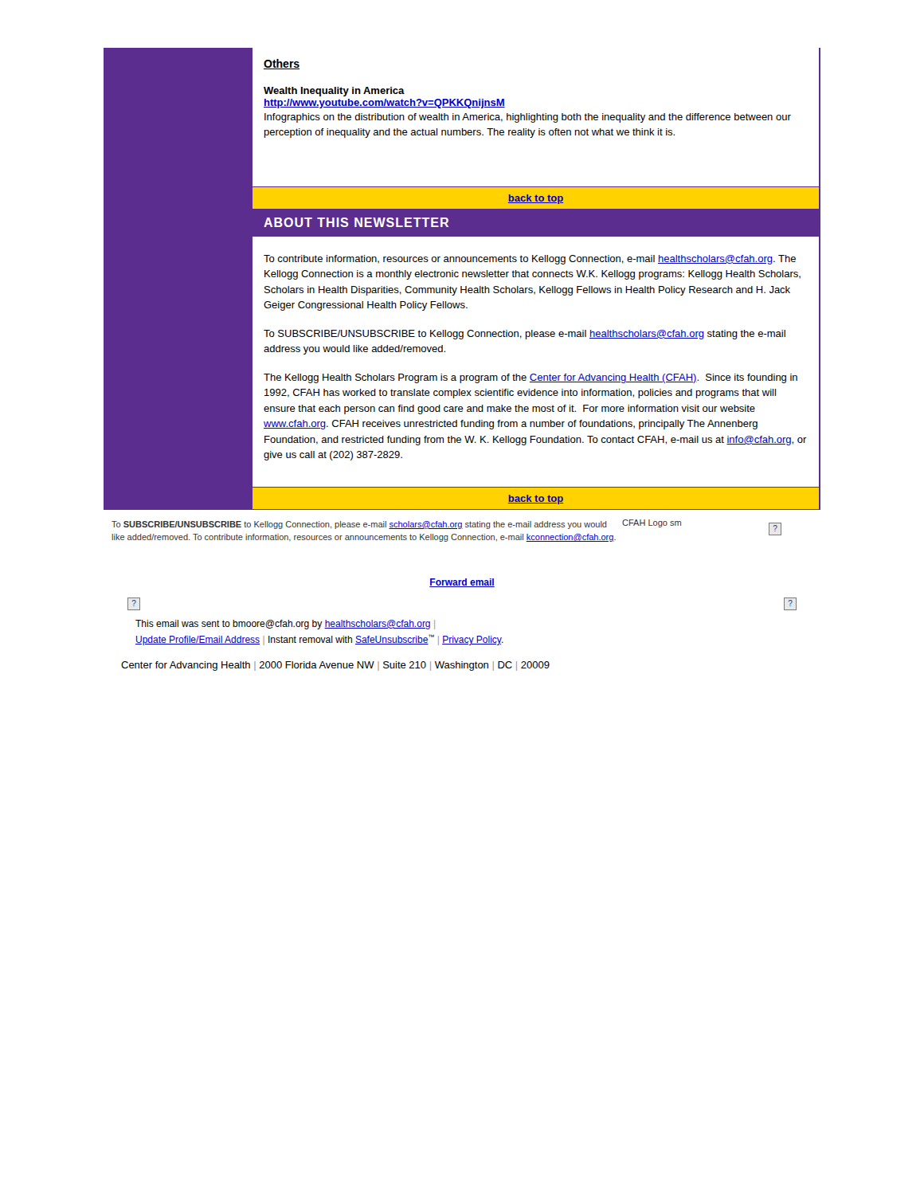| | Others Wealth Inequality in America http://www.youtube.com/watch?v=QPKKQnijnsM Infographics on the distribution of wealth in America, highlighting both the inequality and the difference between our perception of inequality and the actual numbers. The reality is often not what we think it is. back to top ABOUT THIS NEWSLETTER To contribute information, resources or announcements to Kellogg Connection, e-mail healthscholars@cfah.org . The Kellogg Connection is a monthly electronic newsletter that connects W.K. Kellogg programs: Kellogg Health Scholars, Scholars in Health Disparities, Community Health Scholars, Kellogg Fellows in Health Policy Research and H. Jack Geiger Congressional Health Policy Fellows. To SUBSCRIBE/UNSUBSCRIBE to Kellogg Connection, please e-mail healthscholars@cfah.org stating the e-mail address you would like added/removed. The Kellogg Health Scholars Program is a program of the Center for Advancing Health (CFAH) . Since its founding in 1992, CFAH has worked to translate complex scientific evidence into information, policies and programs that will ensure that each person can find good care and make the most of it. For more information visit our website www.cfah.org . CFAH receives unrestricted funding from a number of foundations, principally The Annenberg Foundation, and restricted funding from the W. K. Kellogg Foundation. To contact CFAH, e-mail us at info@cfah.org , or give us call at (202) 387-2829. back to top |
| To SUBSCRIBE/UNSUBSCRIBE to Kellogg Connection, please e-mail scholars@cfah.org stating the e-mail address you would like added/removed. To contribute information, resources or announcements to Kellogg Connection, e-mail kconnection@cfah.org . | CFAH Logo sm | ? |
Forward email
| ? | | ? |
This email was sent to bmoore@cfah.org by healthscholars@cfah.org |
Update Profile/Email Address | Instant removal with SafeUnsubscribe™ | Privacy Policy.
Center for Advancing Health | 2000 Florida Avenue NW | Suite 210 | Washington | DC | 20009